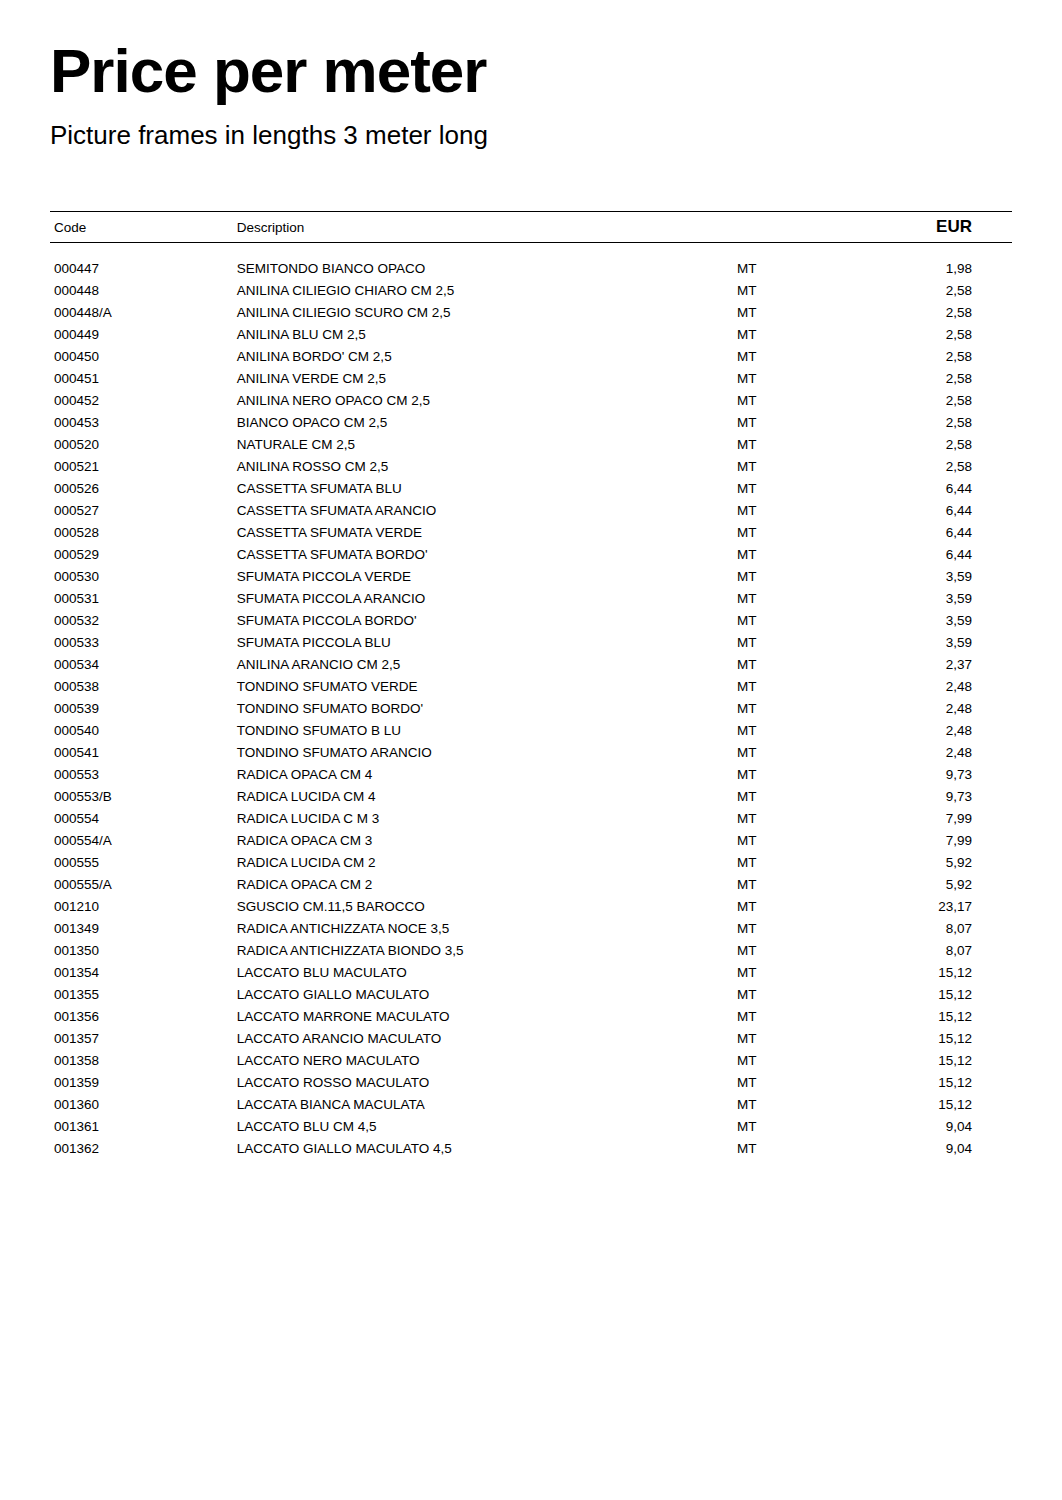Price per meter
Picture frames in lengths 3 meter long
| Code | Description | | EUR |
| --- | --- | --- | --- |
| 000447 | SEMITONDO BIANCO OPACO | MT | 1,98 |
| 000448 | ANILINA CILIEGIO CHIARO CM 2,5 | MT | 2,58 |
| 000448/A | ANILINA CILIEGIO SCURO CM 2,5 | MT | 2,58 |
| 000449 | ANILINA BLU CM 2,5 | MT | 2,58 |
| 000450 | ANILINA BORDO' CM 2,5 | MT | 2,58 |
| 000451 | ANILINA VERDE CM 2,5 | MT | 2,58 |
| 000452 | ANILINA NERO OPACO CM 2,5 | MT | 2,58 |
| 000453 | BIANCO OPACO CM 2,5 | MT | 2,58 |
| 000520 | NATURALE CM 2,5 | MT | 2,58 |
| 000521 | ANILINA ROSSO CM 2,5 | MT | 2,58 |
| 000526 | CASSETTA SFUMATA BLU | MT | 6,44 |
| 000527 | CASSETTA SFUMATA ARANCIO | MT | 6,44 |
| 000528 | CASSETTA SFUMATA VERDE | MT | 6,44 |
| 000529 | CASSETTA SFUMATA BORDO' | MT | 6,44 |
| 000530 | SFUMATA PICCOLA VERDE | MT | 3,59 |
| 000531 | SFUMATA PICCOLA ARANCIO | MT | 3,59 |
| 000532 | SFUMATA PICCOLA BORDO' | MT | 3,59 |
| 000533 | SFUMATA PICCOLA BLU | MT | 3,59 |
| 000534 | ANILINA ARANCIO CM 2,5 | MT | 2,37 |
| 000538 | TONDINO SFUMATO VERDE | MT | 2,48 |
| 000539 | TONDINO SFUMATO BORDO' | MT | 2,48 |
| 000540 | TONDINO SFUMATO B LU | MT | 2,48 |
| 000541 | TONDINO SFUMATO ARANCIO | MT | 2,48 |
| 000553 | RADICA OPACA CM 4 | MT | 9,73 |
| 000553/B | RADICA LUCIDA CM 4 | MT | 9,73 |
| 000554 | RADICA LUCIDA C M 3 | MT | 7,99 |
| 000554/A | RADICA OPACA CM 3 | MT | 7,99 |
| 000555 | RADICA LUCIDA CM 2 | MT | 5,92 |
| 000555/A | RADICA OPACA CM 2 | MT | 5,92 |
| 001210 | SGUSCIO CM.11,5 BAROCCO | MT | 23,17 |
| 001349 | RADICA ANTICHIZZATA NOCE 3,5 | MT | 8,07 |
| 001350 | RADICA ANTICHIZZATA BIONDO 3,5 | MT | 8,07 |
| 001354 | LACCATO BLU MACULATO | MT | 15,12 |
| 001355 | LACCATO GIALLO MACULATO | MT | 15,12 |
| 001356 | LACCATO MARRONE MACULATO | MT | 15,12 |
| 001357 | LACCATO ARANCIO MACULATO | MT | 15,12 |
| 001358 | LACCATO NERO MACULATO | MT | 15,12 |
| 001359 | LACCATO ROSSO MACULATO | MT | 15,12 |
| 001360 | LACCATA BIANCA MACULATA | MT | 15,12 |
| 001361 | LACCATO BLU CM 4,5 | MT | 9,04 |
| 001362 | LACCATO GIALLO MACULATO 4,5 | MT | 9,04 |